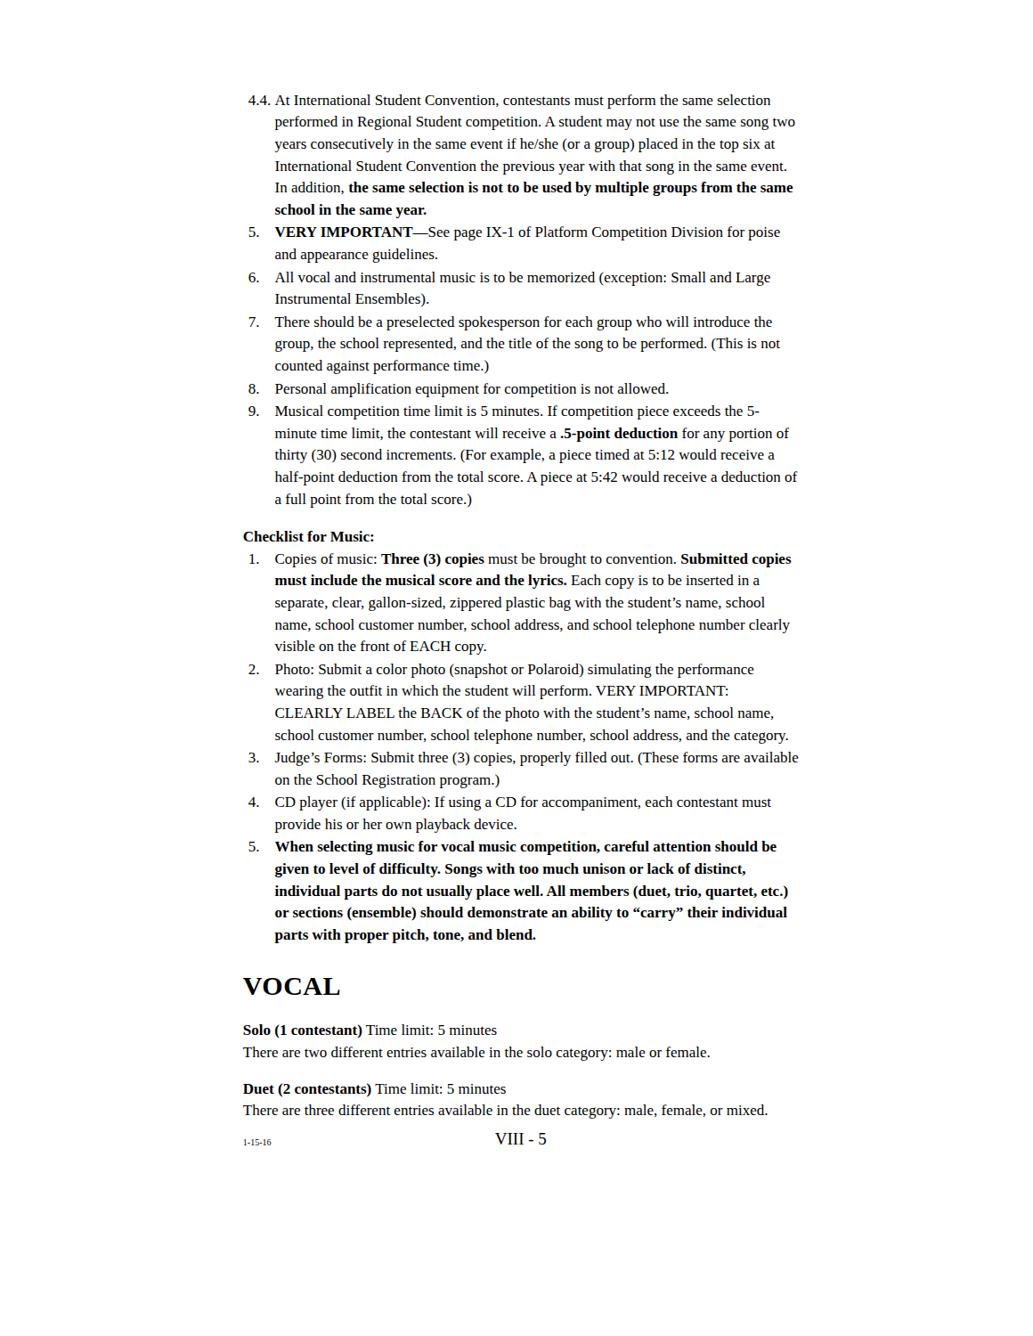4. At International Student Convention, contestants must perform the same selection performed in Regional Student competition. A student may not use the same song two years consecutively in the same event if he/she (or a group) placed in the top six at International Student Convention the previous year with that song in the same event. In addition, the same selection is not to be used by multiple groups from the same school in the same year.
5. VERY IMPORTANT—See page IX-1 of Platform Competition Division for poise and appearance guidelines.
6. All vocal and instrumental music is to be memorized (exception: Small and Large Instrumental Ensembles).
7. There should be a preselected spokesperson for each group who will introduce the group, the school represented, and the title of the song to be performed. (This is not counted against performance time.)
8. Personal amplification equipment for competition is not allowed.
9. Musical competition time limit is 5 minutes. If competition piece exceeds the 5-minute time limit, the contestant will receive a .5-point deduction for any portion of thirty (30) second increments. (For example, a piece timed at 5:12 would receive a half-point deduction from the total score. A piece at 5:42 would receive a deduction of a full point from the total score.)
Checklist for Music:
1. Copies of music: Three (3) copies must be brought to convention. Submitted copies must include the musical score and the lyrics. Each copy is to be inserted in a separate, clear, gallon-sized, zippered plastic bag with the student’s name, school name, school customer number, school address, and school telephone number clearly visible on the front of EACH copy.
2. Photo: Submit a color photo (snapshot or Polaroid) simulating the performance wearing the outfit in which the student will perform. VERY IMPORTANT: CLEARLY LABEL the BACK of the photo with the student’s name, school name, school customer number, school telephone number, school address, and the category.
3. Judge’s Forms: Submit three (3) copies, properly filled out. (These forms are available on the School Registration program.)
4. CD player (if applicable): If using a CD for accompaniment, each contestant must provide his or her own playback device.
5. When selecting music for vocal music competition, careful attention should be given to level of difficulty. Songs with too much unison or lack of distinct, individual parts do not usually place well. All members (duet, trio, quartet, etc.) or sections (ensemble) should demonstrate an ability to “carry” their individual parts with proper pitch, tone, and blend.
VOCAL
Solo (1 contestant) Time limit: 5 minutes
There are two different entries available in the solo category: male or female.
Duet (2 contestants) Time limit: 5 minutes
There are three different entries available in the duet category: male, female, or mixed.
1-15-16 VIII - 5